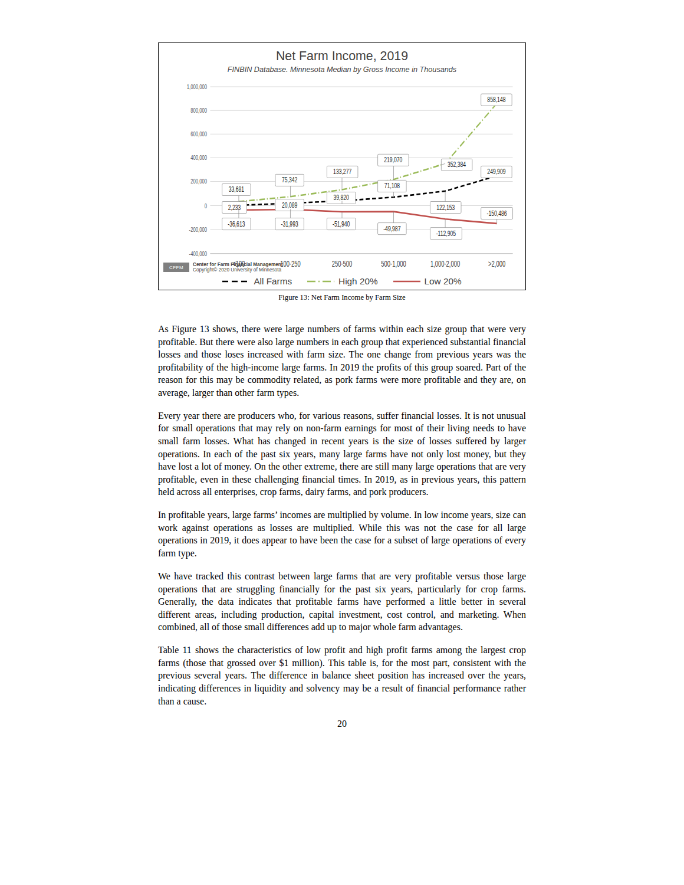Net Farm Income, 2019
FINBIN Database. Minnesota Median by Gross Income in Thousands
1,000,000 800,000 600,000 400,000 200,000 0 -200,000 -400,000 <100 100-250 250-500 500-1,000 1,000-2,000 >2,000 858,148 249,909 352,384 219,070 133,277 75,342 33,681 71,108 39,820 20,089 2,233 122,153 -150,486 -36,613 -31,993 -51,940 -49,987 -112,905
CFFM
Center for Farm Financial Management
Copyright© 2020 University of Minnesota
All Farms
High 20%
Low 20%
Figure 13: Net Farm Income by Farm Size
As Figure 13 shows, there were large numbers of farms within each size group that were very profitable. But there were also large numbers in each group that experienced substantial financial losses and those loses increased with farm size. The one change from previous years was the profitability of the high-income large farms. In 2019 the profits of this group soared. Part of the reason for this may be commodity related, as pork farms were more profitable and they are, on average, larger than other farm types.
Every year there are producers who, for various reasons, suffer financial losses. It is not unusual for small operations that may rely on non-farm earnings for most of their living needs to have small farm losses. What has changed in recent years is the size of losses suffered by larger operations. In each of the past six years, many large farms have not only lost money, but they have lost a lot of money. On the other extreme, there are still many large operations that are very profitable, even in these challenging financial times. In 2019, as in previous years, this pattern held across all enterprises, crop farms, dairy farms, and pork producers.
In profitable years, large farms’ incomes are multiplied by volume. In low income years, size can work against operations as losses are multiplied. While this was not the case for all large operations in 2019, it does appear to have been the case for a subset of large operations of every farm type.
We have tracked this contrast between large farms that are very profitable versus those large operations that are struggling financially for the past six years, particularly for crop farms. Generally, the data indicates that profitable farms have performed a little better in several different areas, including production, capital investment, cost control, and marketing. When combined, all of those small differences add up to major whole farm advantages.
Table 11 shows the characteristics of low profit and high profit farms among the largest crop farms (those that grossed over $1 million). This table is, for the most part, consistent with the previous several years. The difference in balance sheet position has increased over the years, indicating differences in liquidity and solvency may be a result of financial performance rather than a cause.
20